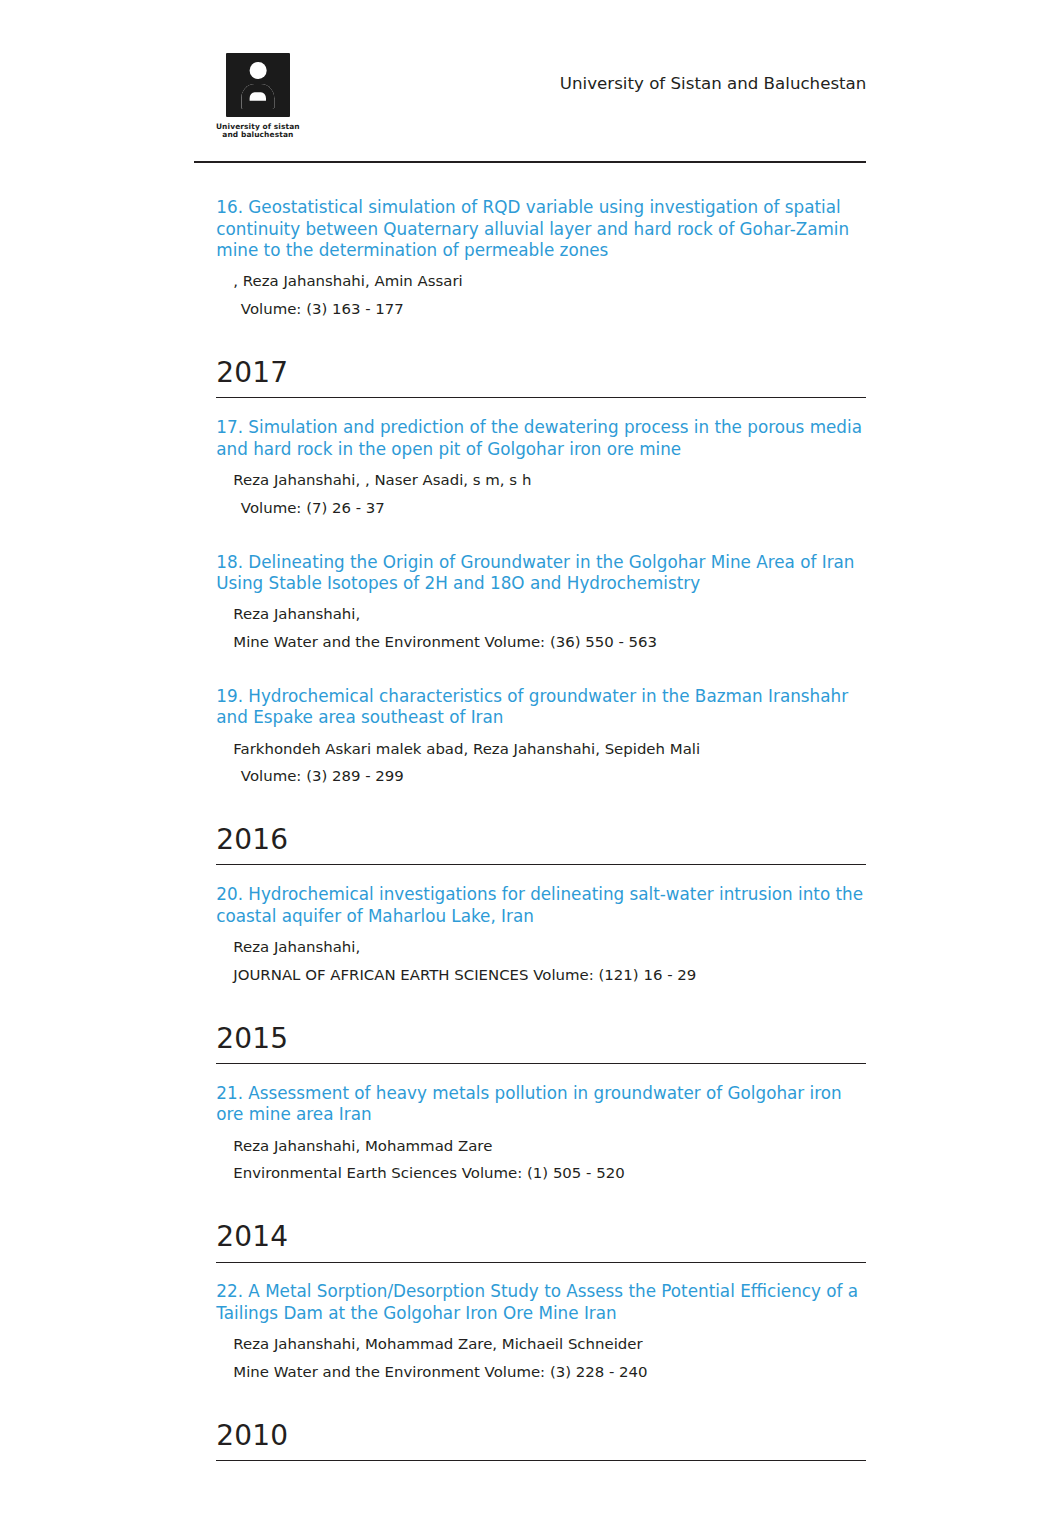University of sistan and baluchestan
University of Sistan and Baluchestan
16. Geostatistical simulation of RQD variable using investigation of spatial continuity between Quaternary alluvial layer and hard rock of Gohar-Zamin mine to the determination of permeable zones
, Reza Jahanshahi, Amin Assari
Volume: (3) 163 - 177
2017
17. Simulation and prediction of the dewatering process in the porous media and hard rock in the open pit of Golgohar iron ore mine
Reza Jahanshahi, , Naser Asadi, s m, s h
Volume: (7) 26 - 37
18. Delineating the Origin of Groundwater in the Golgohar Mine Area of Iran Using Stable Isotopes of 2H and 18O and Hydrochemistry
Reza Jahanshahi,
Mine Water and the Environment Volume: (36) 550 - 563
19. Hydrochemical characteristics of groundwater in the Bazman Iranshahr and Espake area southeast of Iran
Farkhondeh Askari malek abad, Reza Jahanshahi, Sepideh Mali
Volume: (3) 289 - 299
2016
20. Hydrochemical investigations for delineating salt-water intrusion into the coastal aquifer of Maharlou Lake, Iran
Reza Jahanshahi,
JOURNAL OF AFRICAN EARTH SCIENCES Volume: (121) 16 - 29
2015
21. Assessment of heavy metals pollution in groundwater of Golgohar iron ore mine area Iran
Reza Jahanshahi, Mohammad Zare
Environmental Earth Sciences Volume: (1) 505 - 520
2014
22. A Metal Sorption/Desorption Study to Assess the Potential Efficiency of a Tailings Dam at the Golgohar Iron Ore Mine Iran
Reza Jahanshahi, Mohammad Zare, Michaeil Schneider
Mine Water and the Environment Volume: (3) 228 - 240
2010